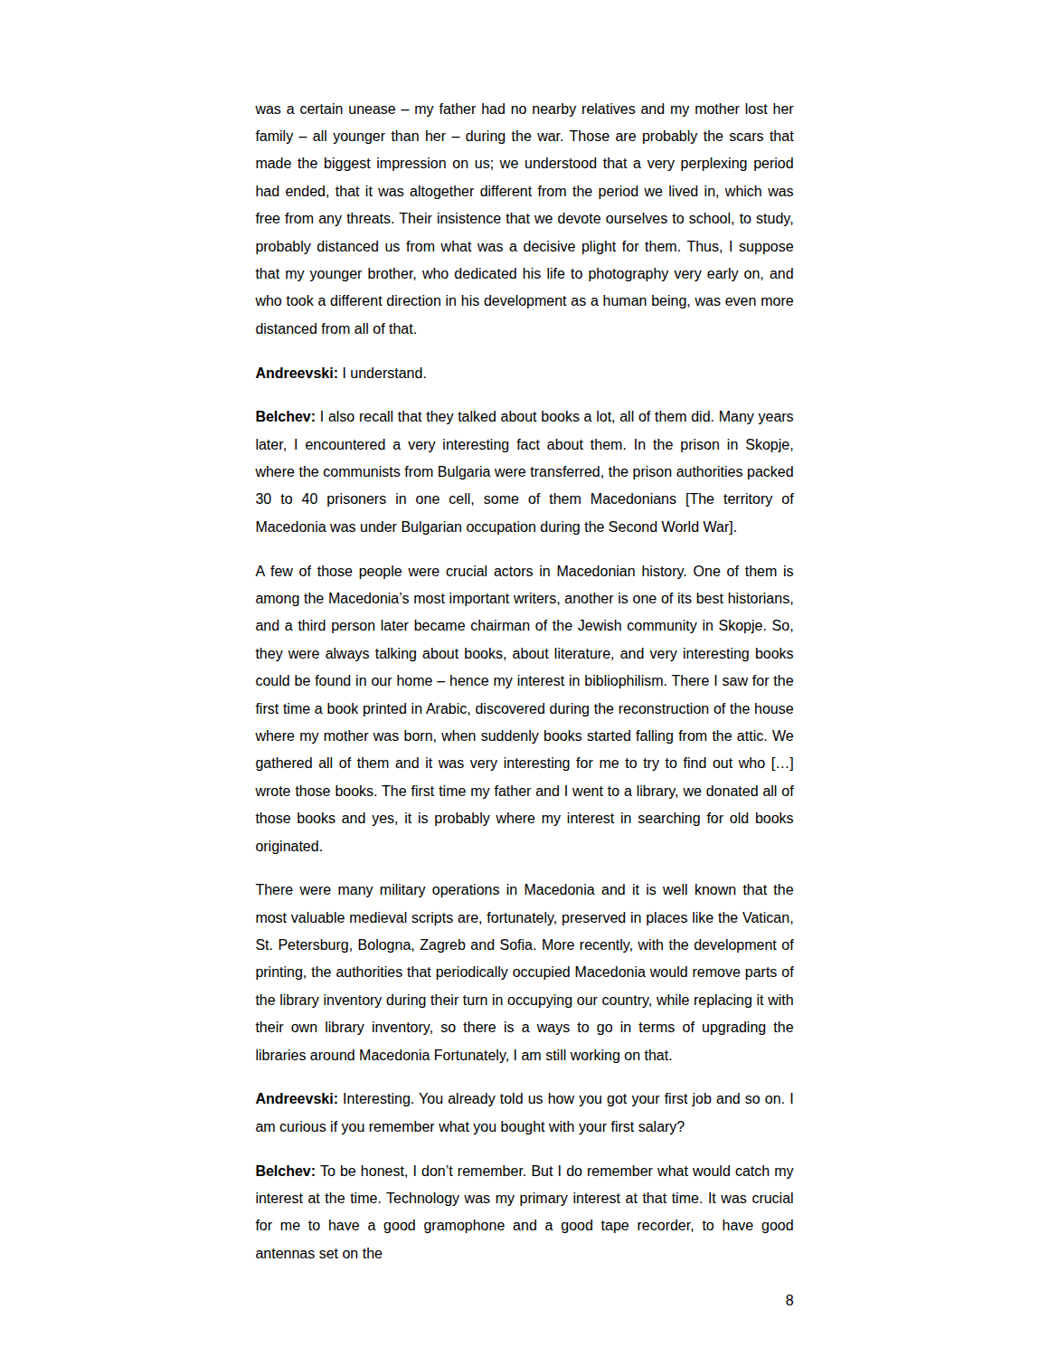was a certain unease – my father had no nearby relatives and my mother lost her family – all younger than her – during the war. Those are probably the scars that made the biggest impression on us; we understood that a very perplexing period had ended, that it was altogether different from the period we lived in, which was free from any threats. Their insistence that we devote ourselves to school, to study, probably distanced us from what was a decisive plight for them. Thus, I suppose that my younger brother, who dedicated his life to photography very early on, and who took a different direction in his development as a human being, was even more distanced from all of that.
Andreevski: I understand.
Belchev: I also recall that they talked about books a lot, all of them did. Many years later, I encountered a very interesting fact about them. In the prison in Skopje, where the communists from Bulgaria were transferred, the prison authorities packed 30 to 40 prisoners in one cell, some of them Macedonians [The territory of Macedonia was under Bulgarian occupation during the Second World War].
A few of those people were crucial actors in Macedonian history. One of them is among the Macedonia’s most important writers, another is one of its best historians, and a third person later became chairman of the Jewish community in Skopje. So, they were always talking about books, about literature, and very interesting books could be found in our home – hence my interest in bibliophilism. There I saw for the first time a book printed in Arabic, discovered during the reconstruction of the house where my mother was born, when suddenly books started falling from the attic. We gathered all of them and it was very interesting for me to try to find out who […] wrote those books. The first time my father and I went to a library, we donated all of those books and yes, it is probably where my interest in searching for old books originated.
There were many military operations in Macedonia and it is well known that the most valuable medieval scripts are, fortunately, preserved in places like the Vatican, St. Petersburg, Bologna, Zagreb and Sofia. More recently, with the development of printing, the authorities that periodically occupied Macedonia would remove parts of the library inventory during their turn in occupying our country, while replacing it with their own library inventory, so there is a ways to go in terms of upgrading the libraries around Macedonia Fortunately, I am still working on that.
Andreevski: Interesting. You already told us how you got your first job and so on. I am curious if you remember what you bought with your first salary?
Belchev: To be honest, I don’t remember. But I do remember what would catch my interest at the time. Technology was my primary interest at that time. It was crucial for me to have a good gramophone and a good tape recorder, to have good antennas set on the
8